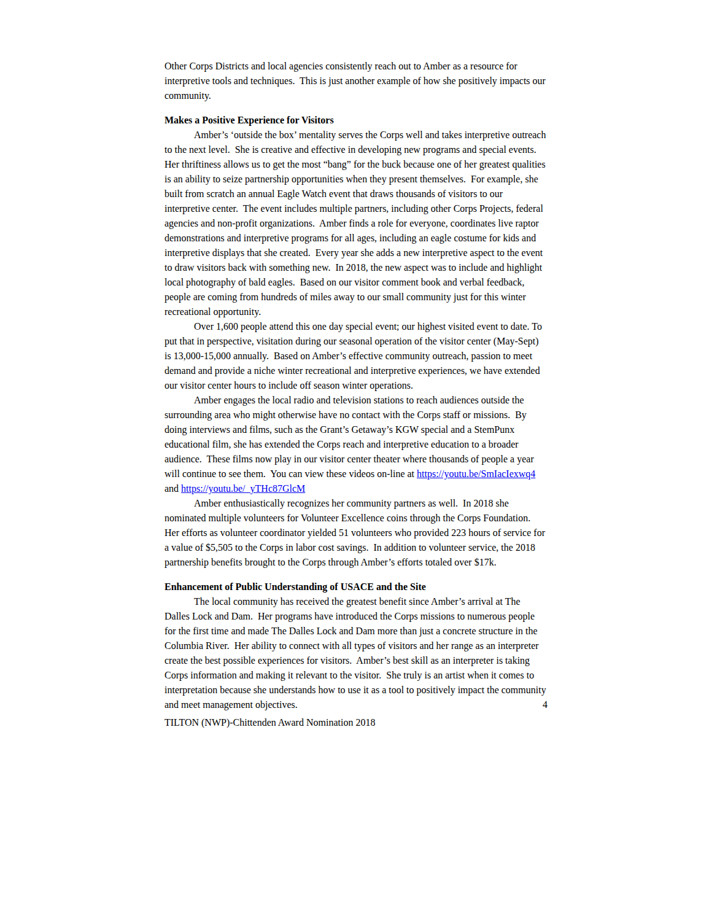Other Corps Districts and local agencies consistently reach out to Amber as a resource for interpretive tools and techniques. This is just another example of how she positively impacts our community.
Makes a Positive Experience for Visitors
Amber’s ‘outside the box’ mentality serves the Corps well and takes interpretive outreach to the next level. She is creative and effective in developing new programs and special events. Her thriftiness allows us to get the most “bang” for the buck because one of her greatest qualities is an ability to seize partnership opportunities when they present themselves. For example, she built from scratch an annual Eagle Watch event that draws thousands of visitors to our interpretive center. The event includes multiple partners, including other Corps Projects, federal agencies and non-profit organizations. Amber finds a role for everyone, coordinates live raptor demonstrations and interpretive programs for all ages, including an eagle costume for kids and interpretive displays that she created. Every year she adds a new interpretive aspect to the event to draw visitors back with something new. In 2018, the new aspect was to include and highlight local photography of bald eagles. Based on our visitor comment book and verbal feedback, people are coming from hundreds of miles away to our small community just for this winter recreational opportunity.
Over 1,600 people attend this one day special event; our highest visited event to date. To put that in perspective, visitation during our seasonal operation of the visitor center (May-Sept) is 13,000-15,000 annually. Based on Amber’s effective community outreach, passion to meet demand and provide a niche winter recreational and interpretive experiences, we have extended our visitor center hours to include off season winter operations.
Amber engages the local radio and television stations to reach audiences outside the surrounding area who might otherwise have no contact with the Corps staff or missions. By doing interviews and films, such as the Grant’s Getaway’s KGW special and a StemPunx educational film, she has extended the Corps reach and interpretive education to a broader audience. These films now play in our visitor center theater where thousands of people a year will continue to see them. You can view these videos on-line at https://youtu.be/SmIacIexwq4 and https://youtu.be/_yTHc87GlcM
Amber enthusiastically recognizes her community partners as well. In 2018 she nominated multiple volunteers for Volunteer Excellence coins through the Corps Foundation. Her efforts as volunteer coordinator yielded 51 volunteers who provided 223 hours of service for a value of $5,505 to the Corps in labor cost savings. In addition to volunteer service, the 2018 partnership benefits brought to the Corps through Amber’s efforts totaled over $17k.
Enhancement of Public Understanding of USACE and the Site
The local community has received the greatest benefit since Amber’s arrival at The Dalles Lock and Dam. Her programs have introduced the Corps missions to numerous people for the first time and made The Dalles Lock and Dam more than just a concrete structure in the Columbia River. Her ability to connect with all types of visitors and her range as an interpreter create the best possible experiences for visitors. Amber’s best skill as an interpreter is taking Corps information and making it relevant to the visitor. She truly is an artist when it comes to interpretation because she understands how to use it as a tool to positively impact the community and meet management objectives.
4
TILTON (NWP)-Chittenden Award Nomination 2018